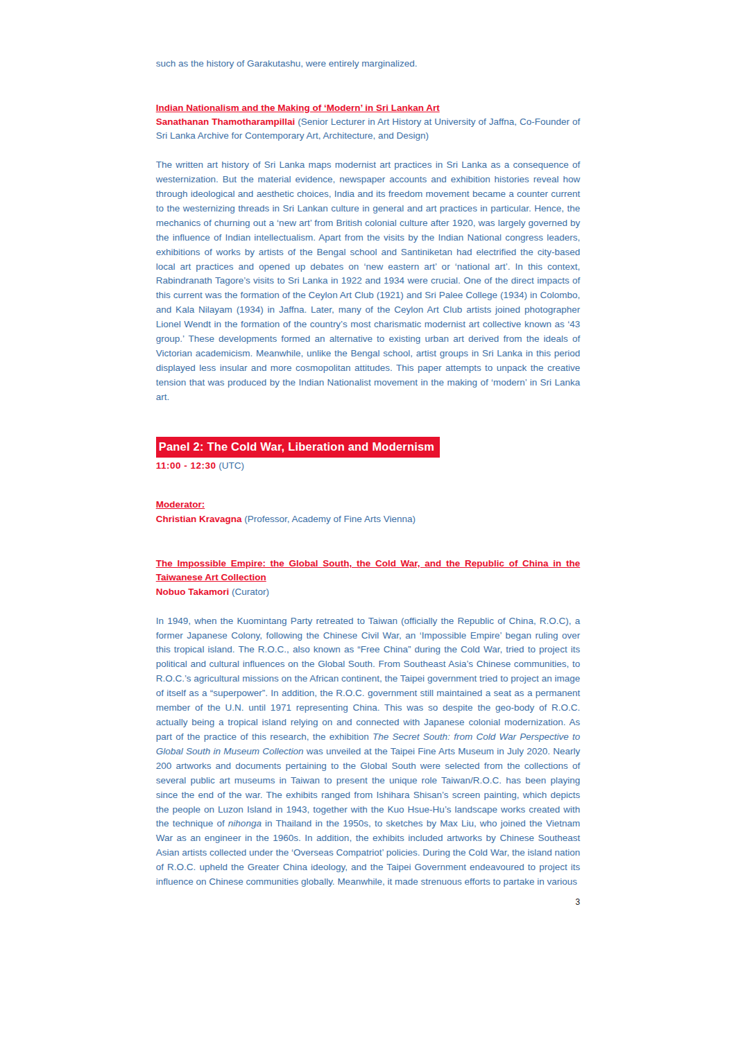such as the history of Garakutashu, were entirely marginalized.
Indian Nationalism and the Making of ‘Modern’ in Sri Lankan Art
Sanathanan Thamotharampillai (Senior Lecturer in Art History at University of Jaffna, Co-Founder of Sri Lanka Archive for Contemporary Art, Architecture, and Design)
The written art history of Sri Lanka maps modernist art practices in Sri Lanka as a consequence of westernization. But the material evidence, newspaper accounts and exhibition histories reveal how through ideological and aesthetic choices, India and its freedom movement became a counter current to the westernizing threads in Sri Lankan culture in general and art practices in particular. Hence, the mechanics of churning out a ‘new art’ from British colonial culture after 1920, was largely governed by the influence of Indian intellectualism. Apart from the visits by the Indian National congress leaders, exhibitions of works by artists of the Bengal school and Santiniketan had electrified the city-based local art practices and opened up debates on ‘new eastern art’ or ‘national art’. In this context, Rabindranath Tagore’s visits to Sri Lanka in 1922 and 1934 were crucial. One of the direct impacts of this current was the formation of the Ceylon Art Club (1921) and Sri Palee College (1934) in Colombo, and Kala Nilayam (1934) in Jaffna. Later, many of the Ceylon Art Club artists joined photographer Lionel Wendt in the formation of the country’s most charismatic modernist art collective known as ‘43 group.’ These developments formed an alternative to existing urban art derived from the ideals of Victorian academicism. Meanwhile, unlike the Bengal school, artist groups in Sri Lanka in this period displayed less insular and more cosmopolitan attitudes. This paper attempts to unpack the creative tension that was produced by the Indian Nationalist movement in the making of ‘modern’ in Sri Lanka art.
Panel 2: The Cold War, Liberation and Modernism
11:00 - 12:30 (UTC)
Moderator:
Christian Kravagna (Professor, Academy of Fine Arts Vienna)
The Impossible Empire: the Global South, the Cold War, and the Republic of China in the Taiwanese Art Collection
Nobuo Takamori (Curator)
In 1949, when the Kuomintang Party retreated to Taiwan (officially the Republic of China, R.O.C), a former Japanese Colony, following the Chinese Civil War, an ‘Impossible Empire’ began ruling over this tropical island. The R.O.C., also known as “Free China” during the Cold War, tried to project its political and cultural influences on the Global South. From Southeast Asia’s Chinese communities, to R.O.C.’s agricultural missions on the African continent, the Taipei government tried to project an image of itself as a “superpower”. In addition, the R.O.C. government still maintained a seat as a permanent member of the U.N. until 1971 representing China. This was so despite the geo-body of R.O.C. actually being a tropical island relying on and connected with Japanese colonial modernization. As part of the practice of this research, the exhibition The Secret South: from Cold War Perspective to Global South in Museum Collection was unveiled at the Taipei Fine Arts Museum in July 2020. Nearly 200 artworks and documents pertaining to the Global South were selected from the collections of several public art museums in Taiwan to present the unique role Taiwan/R.O.C. has been playing since the end of the war. The exhibits ranged from Ishihara Shisan’s screen painting, which depicts the people on Luzon Island in 1943, together with the Kuo Hsue-Hu’s landscape works created with the technique of nihonga in Thailand in the 1950s, to sketches by Max Liu, who joined the Vietnam War as an engineer in the 1960s. In addition, the exhibits included artworks by Chinese Southeast Asian artists collected under the ‘Overseas Compatriot’ policies. During the Cold War, the island nation of R.O.C. upheld the Greater China ideology, and the Taipei Government endeavoured to project its influence on Chinese communities globally. Meanwhile, it made strenuous efforts to partake in various
3